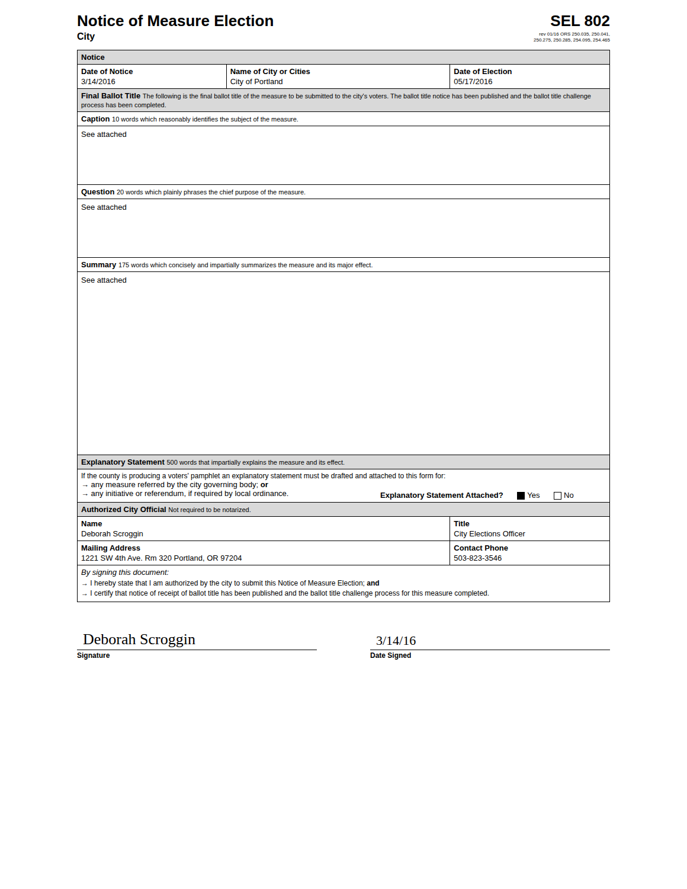Notice of Measure Election
City
SEL 802
rev 01/16 ORS 250.035, 250.041,
250.275, 250.285, 254.095, 254.465
| Notice |
| Date of Notice 3/14/2016 | Name of City or Cities City of Portland | Date of Election 05/17/2016 |
| Final Ballot Title The following is the final ballot title of the measure to be submitted to the city's voters. The ballot title notice has been published and the ballot title challenge process has been completed. |
| Caption 10 words which reasonably identifies the subject of the measure. |
| See attached |
| Question 20 words which plainly phrases the chief purpose of the measure. |
| See attached |
| Summary 175 words which concisely and impartially summarizes the measure and its major effect. |
| See attached |
| Explanatory Statement 500 words that impartially explains the measure and its effect. |
| If the county is producing a voters' pamphlet an explanatory statement must be drafted and attached to this form for: → any measure referred by the city governing body; or → any initiative or referendum, if required by local ordinance. Explanatory Statement Attached? Yes No |
| Authorized City Official Not required to be notarized. |
| Name Deborah Scroggin | Title City Elections Officer |
| Mailing Address 1221 SW 4th Ave. Rm 320 Portland, OR 97204 | Contact Phone 503-823-3546 |
| By signing this document: → I hereby state that I am authorized by the city to submit this Notice of Measure Election; and → I certify that notice of receipt of ballot title has been published and the ballot title challenge process for this measure completed. |
Deborah Scroggin
Signature
3/14/16
Date Signed